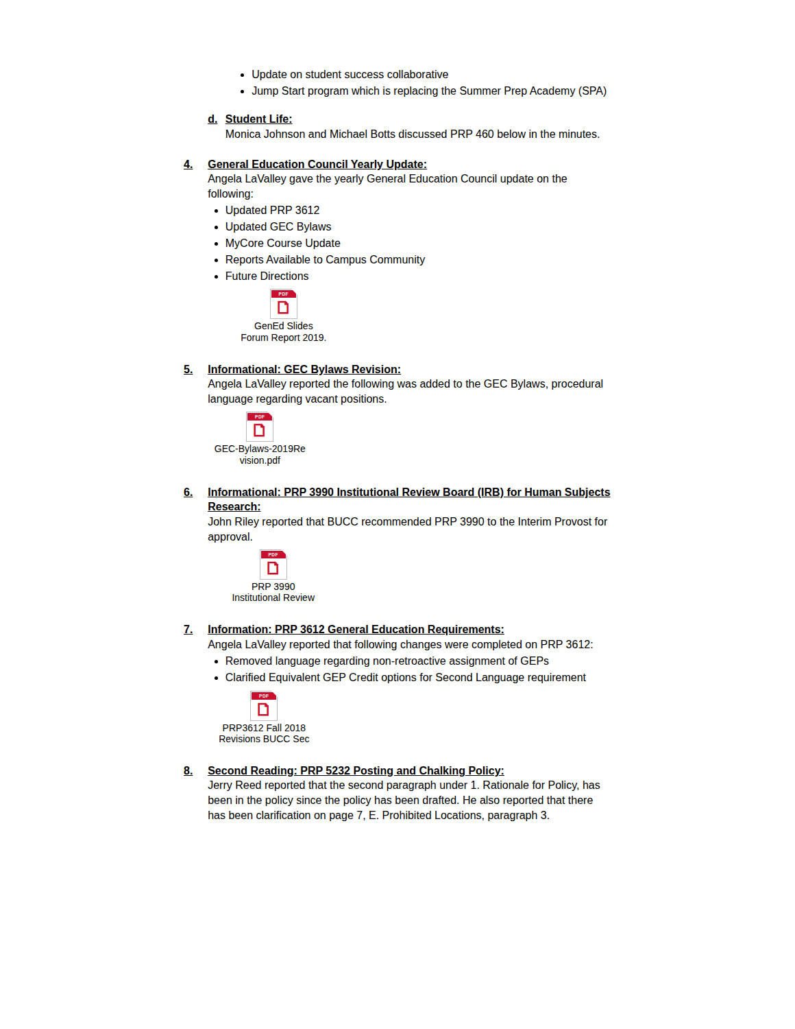Update on student success collaborative
Jump Start program which is replacing the Summer Prep Academy (SPA)
d.
Student Life:
Monica Johnson and Michael Botts discussed PRP 460 below in the minutes.
4.
General Education Council Yearly Update:
Angela LaValley gave the yearly General Education Council update on the following:
Updated PRP 3612
Updated GEC Bylaws
MyCore Course Update
Reports Available to Campus Community
Future Directions
PDF ‎🗋 GenEd Slides
Forum Report 2019.​
5.
Informational: GEC Bylaws Revision:
Angela LaValley reported the following was added to the GEC Bylaws, procedural language regarding vacant positions.
PDF ‎🗋 GEC-Bylaws-2019Re
vision.pdf
6.
Informational: PRP 3990 Institutional Review Board (IRB) for Human Subjects Research:
John Riley reported that BUCC recommended PRP 3990 to the Interim Provost for approval.
PDF ‎🗋 PRP 3990
Institutional Review
7.
Information: PRP 3612 General Education Requirements:
Angela LaValley reported that following changes were completed on PRP 3612:
Removed language regarding non-retroactive assignment of GEPs
Clarified Equivalent GEP Credit options for Second Language requirement
PDF ‎🗋 PRP3612 Fall 2018
Revisions BUCC Sec​
8.
Second Reading: PRP 5232 Posting and Chalking Policy:
Jerry Reed reported that the second paragraph under 1. Rationale for Policy, has been in the policy since the policy has been drafted. He also reported that there has been clarification on page 7, E. Prohibited Locations, paragraph 3.